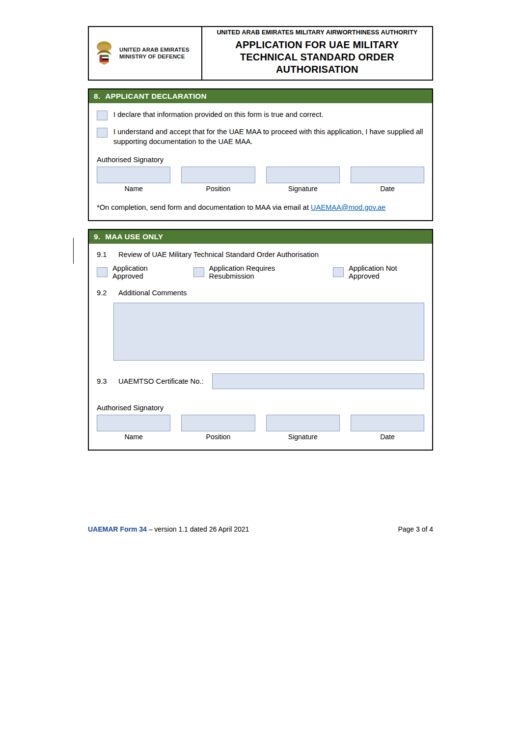UNITED ARAB EMIRATES
MINISTRY OF DEFENCE
UNITED ARAB EMIRATES MILITARY AIRWORTHINESS AUTHORITY
APPLICATION FOR UAE MILITARY
TECHNICAL STANDARD ORDER
AUTHORISATION
8. APPLICANT DECLARATION
I declare that information provided on this form is true and correct.
I understand and accept that for the UAE MAA to proceed with this application, I have supplied all supporting documentation to the UAE MAA.
Authorised Signatory
Name
Position
Signature
Date
*On completion, send form and documentation to MAA via email at UAEMAA@mod.gov.ae
9. MAA USE ONLY
9.1
Review of UAE Military Technical Standard Order Authorisation
Application Approved
Application Requires Resubmission
Application Not Approved
9.2
Additional Comments
9.3
UAEMTSO Certificate No.:
Authorised Signatory
Name
Position
Signature
Date
UAEMAR Form 34 – version 1.1 dated 26 April 2021
Page 3 of 4